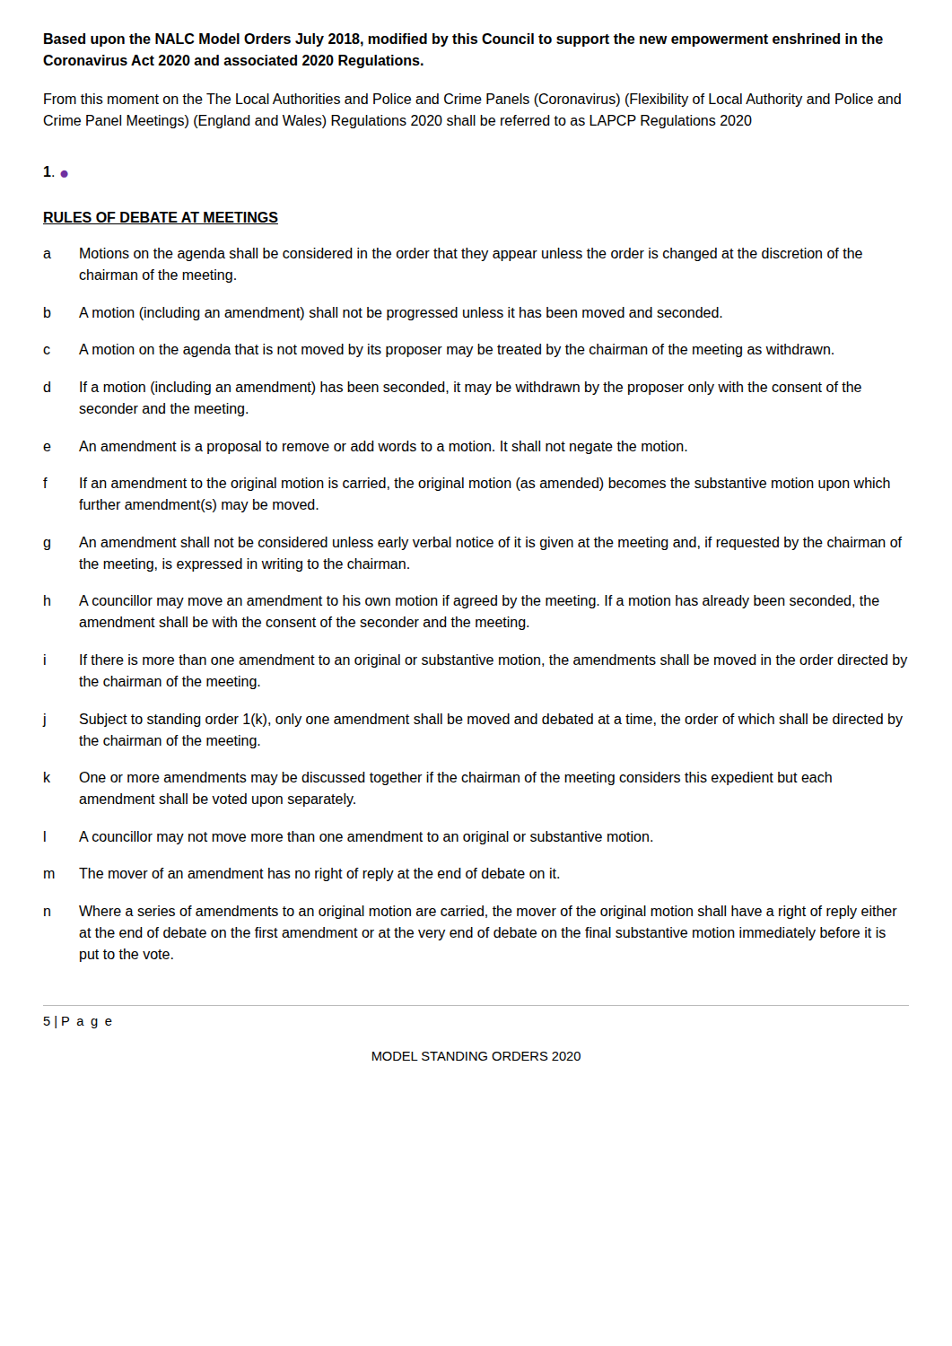Based upon the NALC Model Orders July 2018, modified by this Council to support the new empowerment enshrined in the Coronavirus Act 2020 and associated 2020 Regulations.
From this moment on the The Local Authorities and Police and Crime Panels (Coronavirus) (Flexibility of Local Authority and Police and Crime Panel Meetings) (England and Wales) Regulations 2020 shall be referred to as LAPCP Regulations 2020
1. ●
RULES OF DEBATE AT MEETINGS
aMotions on the agenda shall be considered in the order that they appear unless the order is changed at the discretion of the chairman of the meeting.
bA motion (including an amendment) shall not be progressed unless it has been moved and seconded.
cA motion on the agenda that is not moved by its proposer may be treated by the chairman of the meeting as withdrawn.
dIf a motion (including an amendment) has been seconded, it may be withdrawn by the proposer only with the consent of the seconder and the meeting.
eAn amendment is a proposal to remove or add words to a motion. It shall not negate the motion.
fIf an amendment to the original motion is carried, the original motion (as amended) becomes the substantive motion upon which further amendment(s) may be moved.
gAn amendment shall not be considered unless early verbal notice of it is given at the meeting and, if requested by the chairman of the meeting, is expressed in writing to the chairman.
hA councillor may move an amendment to his own motion if agreed by the meeting. If a motion has already been seconded, the amendment shall be with the consent of the seconder and the meeting.
iIf there is more than one amendment to an original or substantive motion, the amendments shall be moved in the order directed by the chairman of the meeting.
jSubject to standing order 1(k), only one amendment shall be moved and debated at a time, the order of which shall be directed by the chairman of the meeting.
kOne or more amendments may be discussed together if the chairman of the meeting considers this expedient but each amendment shall be voted upon separately.
lA councillor may not move more than one amendment to an original or substantive motion.
mThe mover of an amendment has no right of reply at the end of debate on it.
nWhere a series of amendments to an original motion are carried, the mover of the original motion shall have a right of reply either at the end of debate on the first amendment or at the very end of debate on the final substantive motion immediately before it is put to the vote.
5 | P a g e
MODEL STANDING ORDERS 2020